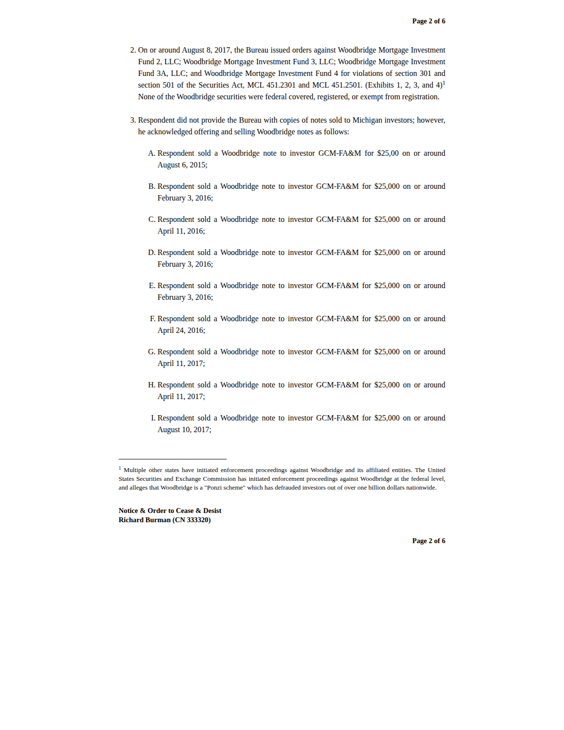Page 2 of 6
On or around August 8, 2017, the Bureau issued orders against Woodbridge Mortgage Investment Fund 2, LLC; Woodbridge Mortgage Investment Fund 3, LLC; Woodbridge Mortgage Investment Fund 3A, LLC; and Woodbridge Mortgage Investment Fund 4 for violations of section 301 and section 501 of the Securities Act, MCL 451.2301 and MCL 451.2501. (Exhibits 1, 2, 3, and 4)1 None of the Woodbridge securities were federal covered, registered, or exempt from registration.
Respondent did not provide the Bureau with copies of notes sold to Michigan investors; however, he acknowledged offering and selling Woodbridge notes as follows:
Respondent sold a Woodbridge note to investor GCM-FA&M for $25,00 on or around August 6, 2015;
Respondent sold a Woodbridge note to investor GCM-FA&M for $25,000 on or around February 3, 2016;
Respondent sold a Woodbridge note to investor GCM-FA&M for $25,000 on or around April 11, 2016;
Respondent sold a Woodbridge note to investor GCM-FA&M for $25,000 on or around February 3, 2016;
Respondent sold a Woodbridge note to investor GCM-FA&M for $25,000 on or around February 3, 2016;
Respondent sold a Woodbridge note to investor GCM-FA&M for $25,000 on or around April 24, 2016;
Respondent sold a Woodbridge note to investor GCM-FA&M for $25,000 on or around April 11, 2017;
Respondent sold a Woodbridge note to investor GCM-FA&M for $25,000 on or around April 11, 2017;
Respondent sold a Woodbridge note to investor GCM-FA&M for $25,000 on or around August 10, 2017;
1 Multiple other states have initiated enforcement proceedings against Woodbridge and its affiliated entities. The United States Securities and Exchange Commission has initiated enforcement proceedings against Woodbridge at the federal level, and alleges that Woodbridge is a "Ponzi scheme" which has defrauded investors out of over one billion dollars nationwide.
Notice & Order to Cease & Desist
Richard Burman (CN 333320)
Page 2 of 6